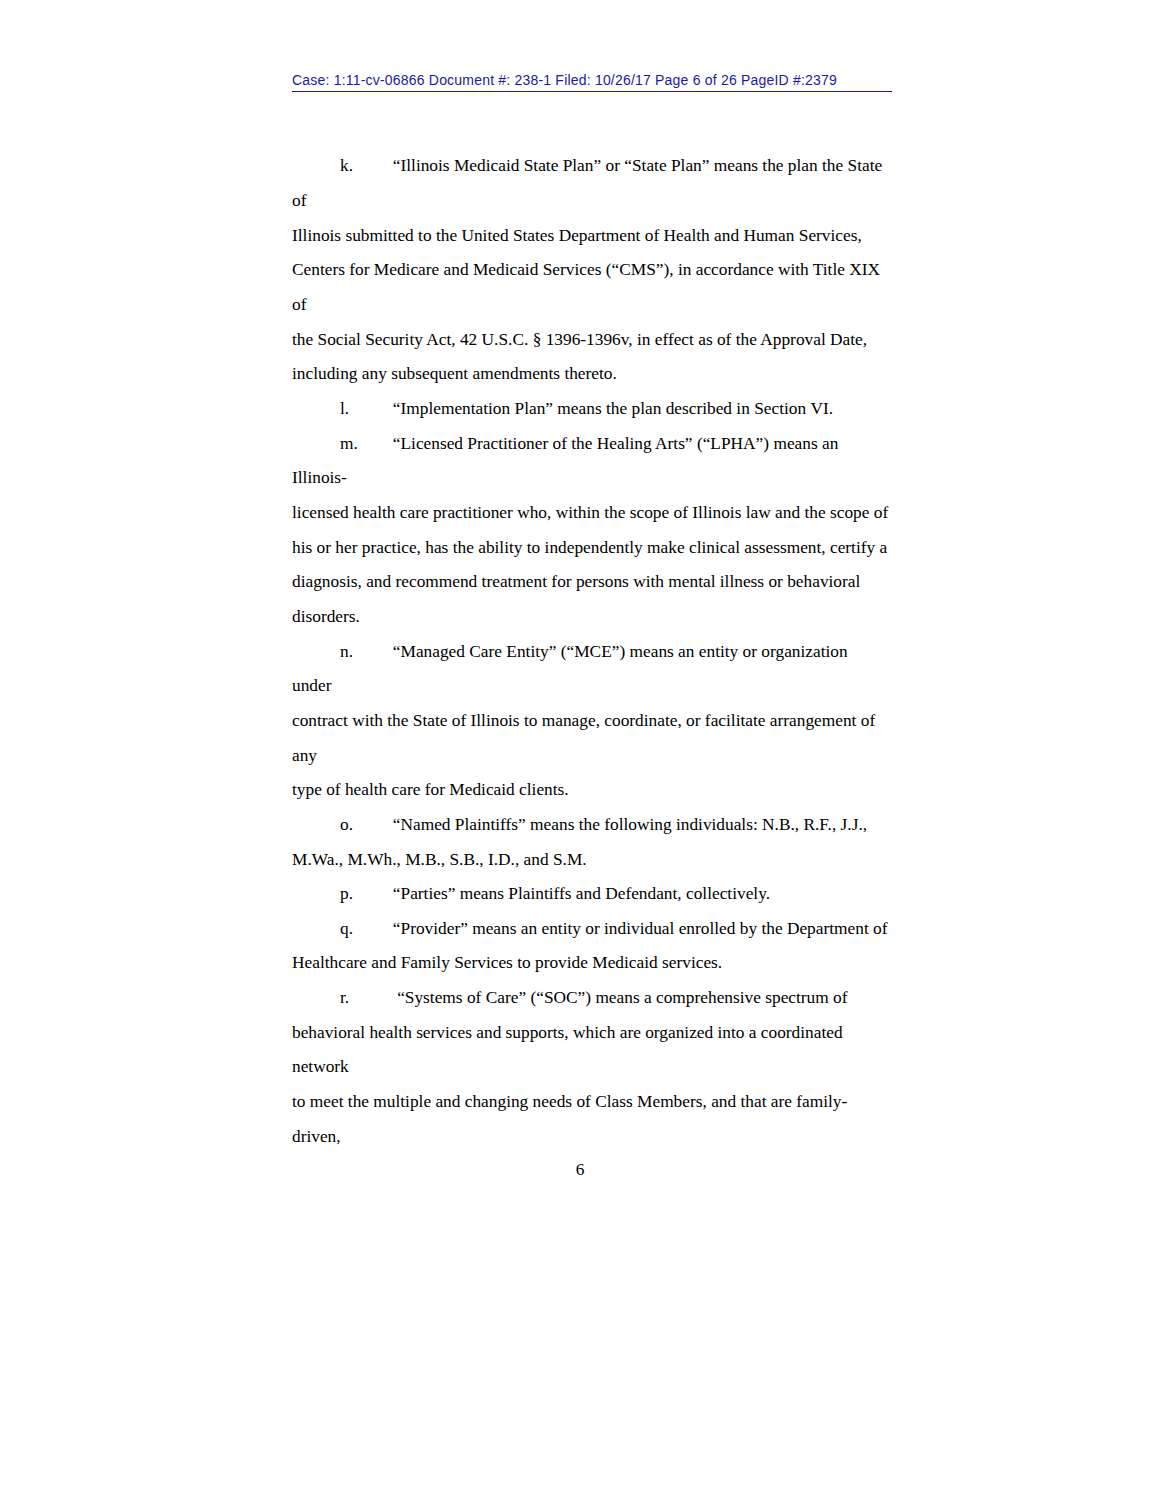Case: 1:11-cv-06866 Document #: 238-1 Filed: 10/26/17 Page 6 of 26 PageID #:2379
k.“Illinois Medicaid State Plan” or “State Plan” means the plan the State of
Illinois submitted to the United States Department of Health and Human Services,
Centers for Medicare and Medicaid Services (“CMS”), in accordance with Title XIX of
the Social Security Act, 42 U.S.C. § 1396-1396v, in effect as of the Approval Date,
including any subsequent amendments thereto.
l.“Implementation Plan” means the plan described in Section VI.
m.“Licensed Practitioner of the Healing Arts” (“LPHA”) means an Illinois-
licensed health care practitioner who, within the scope of Illinois law and the scope of
his or her practice, has the ability to independently make clinical assessment, certify a
diagnosis, and recommend treatment for persons with mental illness or behavioral
disorders.
n.“Managed Care Entity” (“MCE”) means an entity or organization under
contract with the State of Illinois to manage, coordinate, or facilitate arrangement of any
type of health care for Medicaid clients.
o.“Named Plaintiffs” means the following individuals: N.B., R.F., J.J.,
M.Wa., M.Wh., M.B., S.B., I.D., and S.M.
p.“Parties” means Plaintiffs and Defendant, collectively.
q.“Provider” means an entity or individual enrolled by the Department of
Healthcare and Family Services to provide Medicaid services.
r. “Systems of Care” (“SOC”) means a comprehensive spectrum of
behavioral health services and supports, which are organized into a coordinated network
to meet the multiple and changing needs of Class Members, and that are family-driven,
6